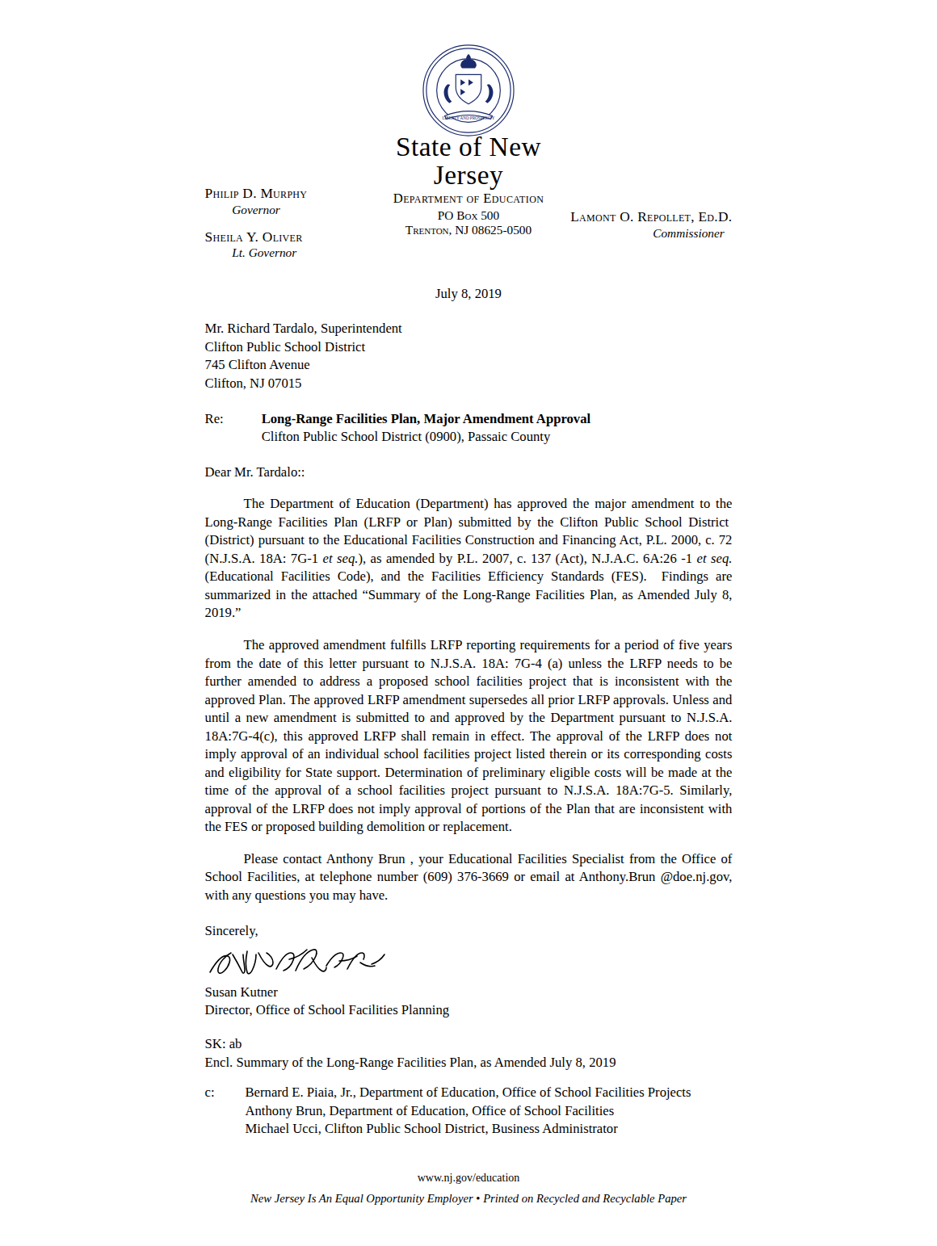LIBERTY AND PROSPERITY
Philip D. Murphy
Governor
Sheila Y. Oliver
Lt. Governor
State of New Jersey
Department of Education
PO Box 500
Trenton, NJ 08625-0500
Lamont O. Repollet, Ed.D.
Commissioner
July 8, 2019
Mr. Richard Tardalo, Superintendent
Clifton Public School District
745 Clifton Avenue
Clifton, NJ 07015
Re:
Long-Range Facilities Plan, Major Amendment Approval
Clifton Public School District (0900), Passaic County
Dear Mr. Tardalo::
The Department of Education (Department) has approved the major amendment to the Long-Range Facilities Plan (LRFP or Plan) submitted by the Clifton Public School District (District) pursuant to the Educational Facilities Construction and Financing Act, P.L. 2000, c. 72 (N.J.S.A. 18A: 7G-1 et seq.), as amended by P.L. 2007, c. 137 (Act), N.J.A.C. 6A:26 -1 et seq. (Educational Facilities Code), and the Facilities Efficiency Standards (FES). Findings are summarized in the attached “Summary of the Long-Range Facilities Plan, as Amended July 8, 2019.”
The approved amendment fulfills LRFP reporting requirements for a period of five years from the date of this letter pursuant to N.J.S.A. 18A: 7G-4 (a) unless the LRFP needs to be further amended to address a proposed school facilities project that is inconsistent with the approved Plan. The approved LRFP amendment supersedes all prior LRFP approvals. Unless and until a new amendment is submitted to and approved by the Department pursuant to N.J.S.A. 18A:7G-4(c), this approved LRFP shall remain in effect. The approval of the LRFP does not imply approval of an individual school facilities project listed therein or its corresponding costs and eligibility for State support. Determination of preliminary eligible costs will be made at the time of the approval of a school facilities project pursuant to N.J.S.A. 18A:7G-5. Similarly, approval of the LRFP does not imply approval of portions of the Plan that are inconsistent with the FES or proposed building demolition or replacement.
Please contact Anthony Brun , your Educational Facilities Specialist from the Office of School Facilities, at telephone number (609) 376-3669 or email at Anthony.Brun @doe.nj.gov, with any questions you may have.
Sincerely,
Susan Kutner
Director, Office of School Facilities Planning
SK: ab
Encl. Summary of the Long-Range Facilities Plan, as Amended July 8, 2019
c:
Bernard E. Piaia, Jr., Department of Education, Office of School Facilities Projects
Anthony Brun, Department of Education, Office of School Facilities
Michael Ucci, Clifton Public School District, Business Administrator
www.nj.gov/education
New Jersey Is An Equal Opportunity Employer • Printed on Recycled and Recyclable Paper